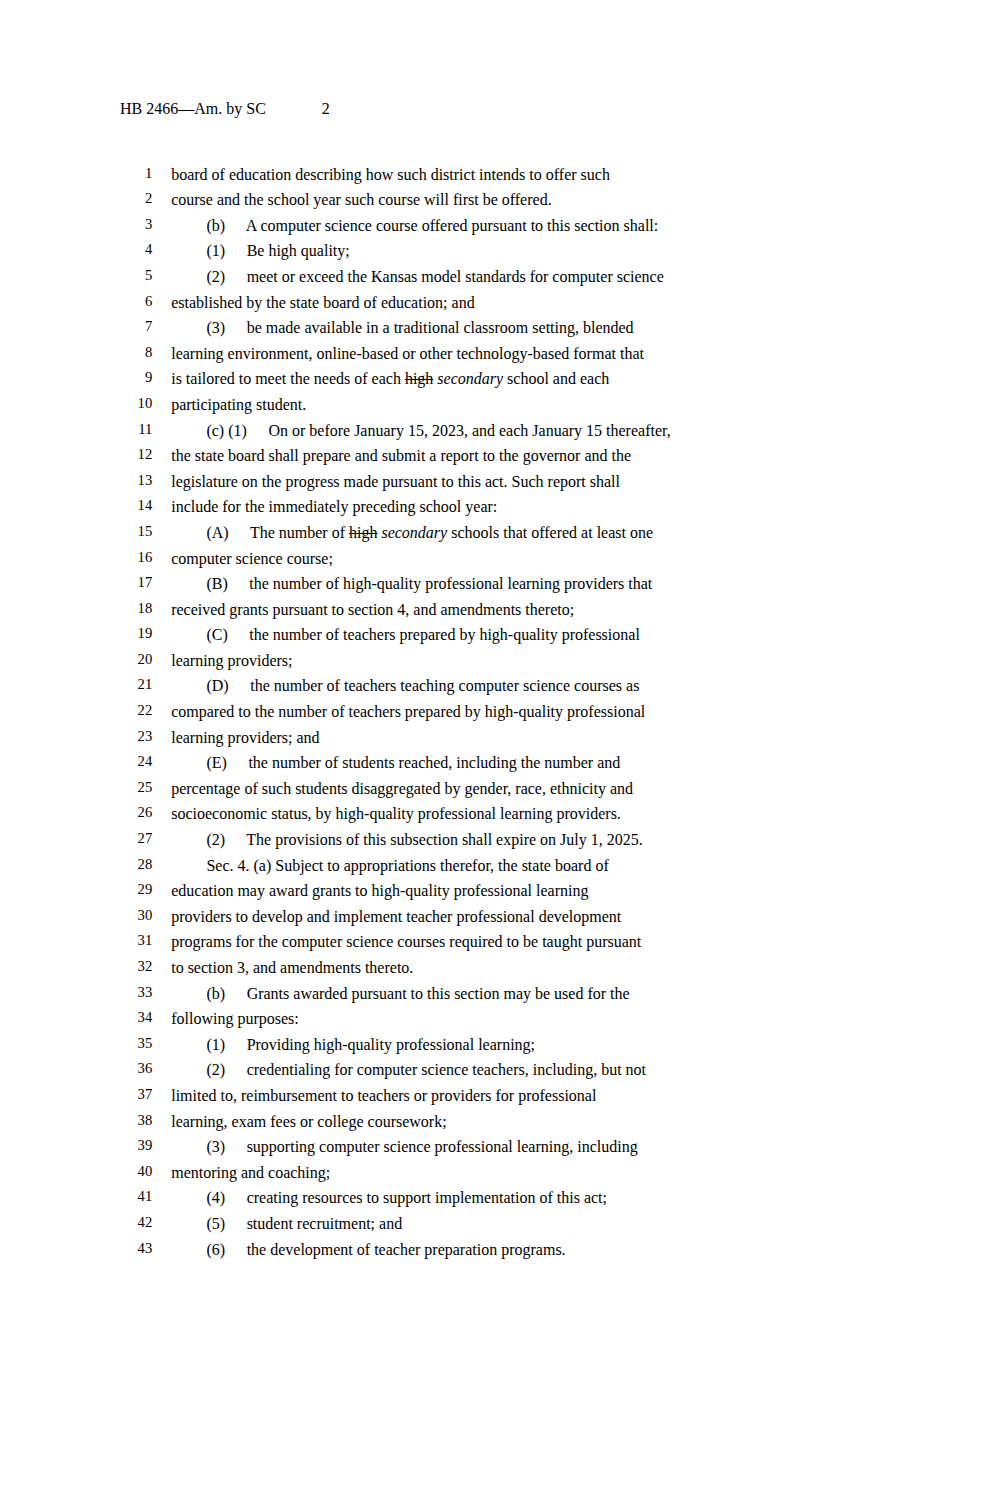HB 2466—Am. by SC 2
board of education describing how such district intends to offer such
course and the school year such course will first be offered.
(b) A computer science course offered pursuant to this section shall:
(1) Be high quality;
(2) meet or exceed the Kansas model standards for computer science
established by the state board of education; and
(3) be made available in a traditional classroom setting, blended
learning environment, online-based or other technology-based format that
is tailored to meet the needs of each high secondary school and each
participating student.
(c) (1) On or before January 15, 2023, and each January 15 thereafter,
the state board shall prepare and submit a report to the governor and the
legislature on the progress made pursuant to this act. Such report shall
include for the immediately preceding school year:
(A) The number of high secondary schools that offered at least one
computer science course;
(B) the number of high-quality professional learning providers that
received grants pursuant to section 4, and amendments thereto;
(C) the number of teachers prepared by high-quality professional
learning providers;
(D) the number of teachers teaching computer science courses as
compared to the number of teachers prepared by high-quality professional
learning providers; and
(E) the number of students reached, including the number and
percentage of such students disaggregated by gender, race, ethnicity and
socioeconomic status, by high-quality professional learning providers.
(2) The provisions of this subsection shall expire on July 1, 2025.
Sec. 4. (a) Subject to appropriations therefor, the state board of
education may award grants to high-quality professional learning
providers to develop and implement teacher professional development
programs for the computer science courses required to be taught pursuant
to section 3, and amendments thereto.
(b) Grants awarded pursuant to this section may be used for the
following purposes:
(1) Providing high-quality professional learning;
(2) credentialing for computer science teachers, including, but not
limited to, reimbursement to teachers or providers for professional
learning, exam fees or college coursework;
(3) supporting computer science professional learning, including
mentoring and coaching;
(4) creating resources to support implementation of this act;
(5) student recruitment; and
(6) the development of teacher preparation programs.